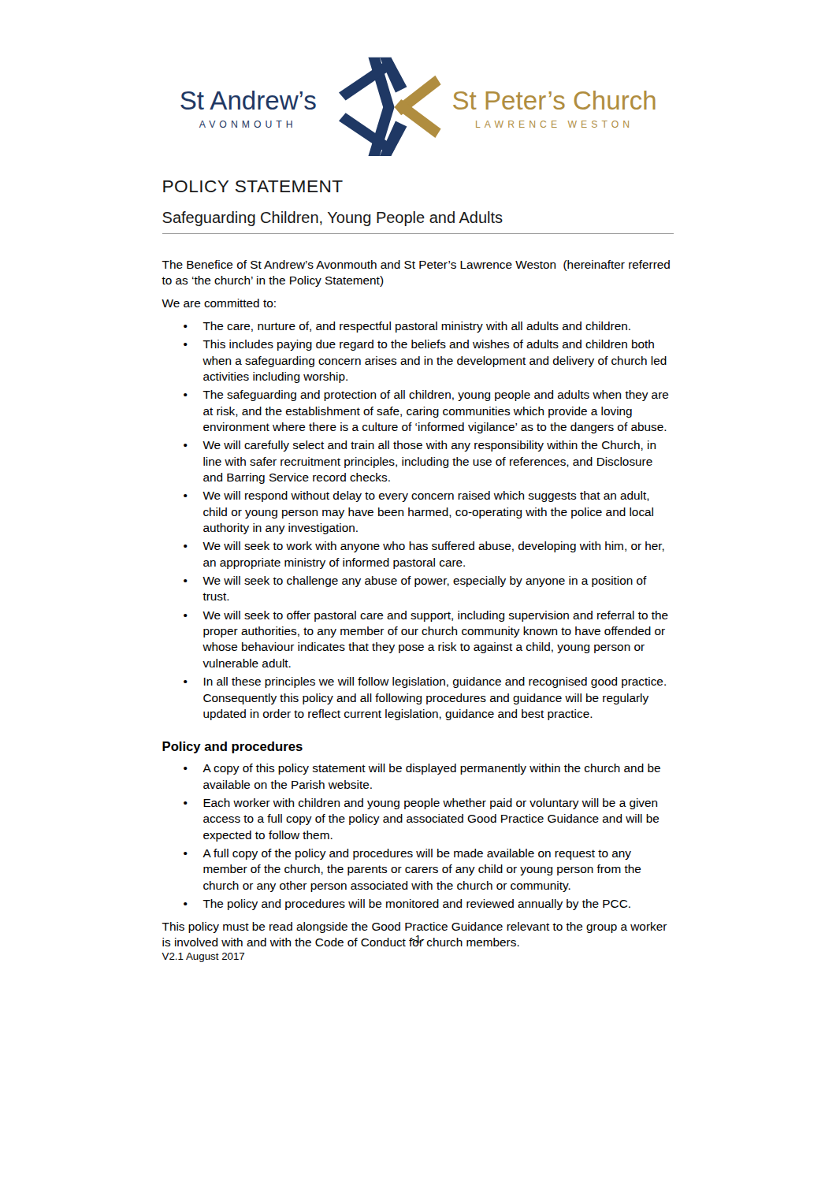St Andrew’s AVONMOUTH St Peter’s Church LAWRENCE WESTON
POLICY STATEMENT
Safeguarding Children, Young People and Adults
The Benefice of St Andrew’s Avonmouth and St Peter’s Lawrence Weston (hereinafter referred to as ‘the church’ in the Policy Statement)
We are committed to:
The care, nurture of, and respectful pastoral ministry with all adults and children.
This includes paying due regard to the beliefs and wishes of adults and children both when a safeguarding concern arises and in the development and delivery of church led activities including worship.
The safeguarding and protection of all children, young people and adults when they are at risk, and the establishment of safe, caring communities which provide a loving environment where there is a culture of ‘informed vigilance’ as to the dangers of abuse.
We will carefully select and train all those with any responsibility within the Church, in line with safer recruitment principles, including the use of references, and Disclosure and Barring Service record checks.
We will respond without delay to every concern raised which suggests that an adult, child or young person may have been harmed, co-operating with the police and local authority in any investigation.
We will seek to work with anyone who has suffered abuse, developing with him, or her, an appropriate ministry of informed pastoral care.
We will seek to challenge any abuse of power, especially by anyone in a position of trust.
We will seek to offer pastoral care and support, including supervision and referral to the proper authorities, to any member of our church community known to have offended or whose behaviour indicates that they pose a risk to against a child, young person or vulnerable adult.
In all these principles we will follow legislation, guidance and recognised good practice. Consequently this policy and all following procedures and guidance will be regularly updated in order to reflect current legislation, guidance and best practice.
Policy and procedures
A copy of this policy statement will be displayed permanently within the church and be available on the Parish website.
Each worker with children and young people whether paid or voluntary will be a given access to a full copy of the policy and associated Good Practice Guidance and will be expected to follow them.
A full copy of the policy and procedures will be made available on request to any member of the church, the parents or carers of any child or young person from the church or any other person associated with the church or community.
The policy and procedures will be monitored and reviewed annually by the PCC.
This policy must be read alongside the Good Practice Guidance relevant to the group a worker is involved with and with the Code of Conduct for church members.
-1-
V2.1 August 2017